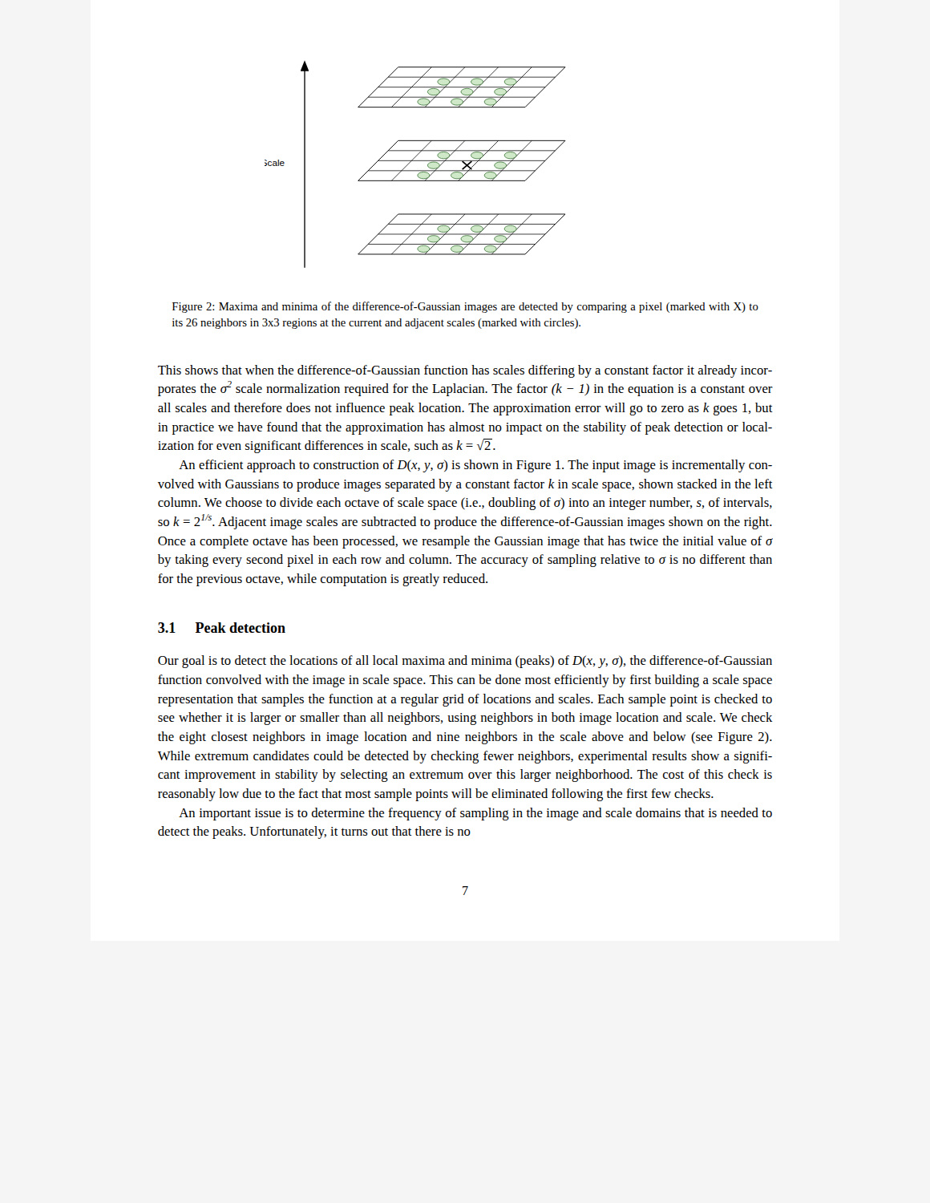Scale
Figure 2: Maxima and minima of the difference-of-Gaussian images are detected by comparing a pixel (marked with X) to its 26 neighbors in 3x3 regions at the current and adjacent scales (marked with circles).
This shows that when the difference-of-Gaussian function has scales differing by a constant factor it already incorporates the σ2 scale normalization required for the Laplacian. The factor (k − 1) in the equation is a constant over all scales and therefore does not influence peak location. The approximation error will go to zero as k goes 1, but in practice we have found that the approximation has almost no impact on the stability of peak detection or localization for even significant differences in scale, such as k = √2.
An efficient approach to construction of D(x, y, σ) is shown in Figure 1. The input image is incrementally convolved with Gaussians to produce images separated by a constant factor k in scale space, shown stacked in the left column. We choose to divide each octave of scale space (i.e., doubling of σ) into an integer number, s, of intervals, so k = 21/s. Adjacent image scales are subtracted to produce the difference-of-Gaussian images shown on the right. Once a complete octave has been processed, we resample the Gaussian image that has twice the initial value of σ by taking every second pixel in each row and column. The accuracy of sampling relative to σ is no different than for the previous octave, while computation is greatly reduced.
3.1 Peak detection
Our goal is to detect the locations of all local maxima and minima (peaks) of D(x, y, σ), the difference-of-Gaussian function convolved with the image in scale space. This can be done most efficiently by first building a scale space representation that samples the function at a regular grid of locations and scales. Each sample point is checked to see whether it is larger or smaller than all neighbors, using neighbors in both image location and scale. We check the eight closest neighbors in image location and nine neighbors in the scale above and below (see Figure 2). While extremum candidates could be detected by checking fewer neighbors, experimental results show a significant improvement in stability by selecting an extremum over this larger neighborhood. The cost of this check is reasonably low due to the fact that most sample points will be eliminated following the first few checks.
An important issue is to determine the frequency of sampling in the image and scale domains that is needed to detect the peaks. Unfortunately, it turns out that there is no
7